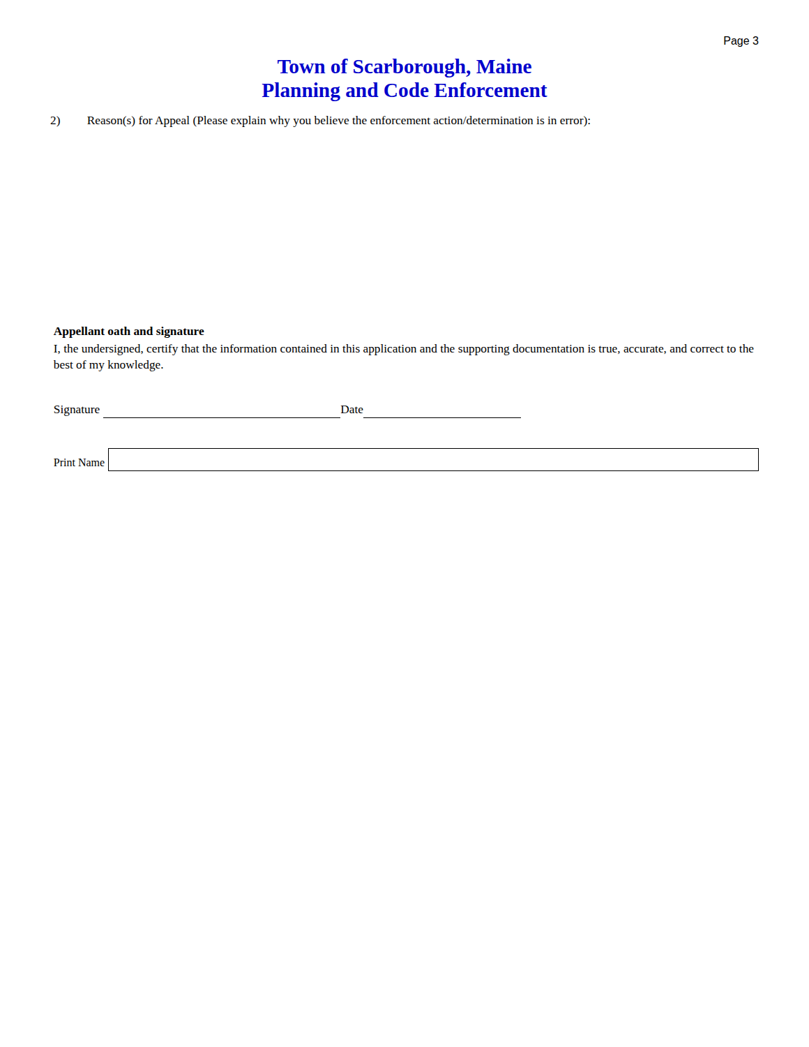Page 3
Town of Scarborough, Maine Planning and Code Enforcement
2)
Reason(s) for Appeal (Please explain why you believe the enforcement action/determination is in error):
Appellant oath and signature
I, the undersigned, certify that the information contained in this application and the supporting documentation is true, accurate, and correct to the best of my knowledge.
Signature Date
Print Name